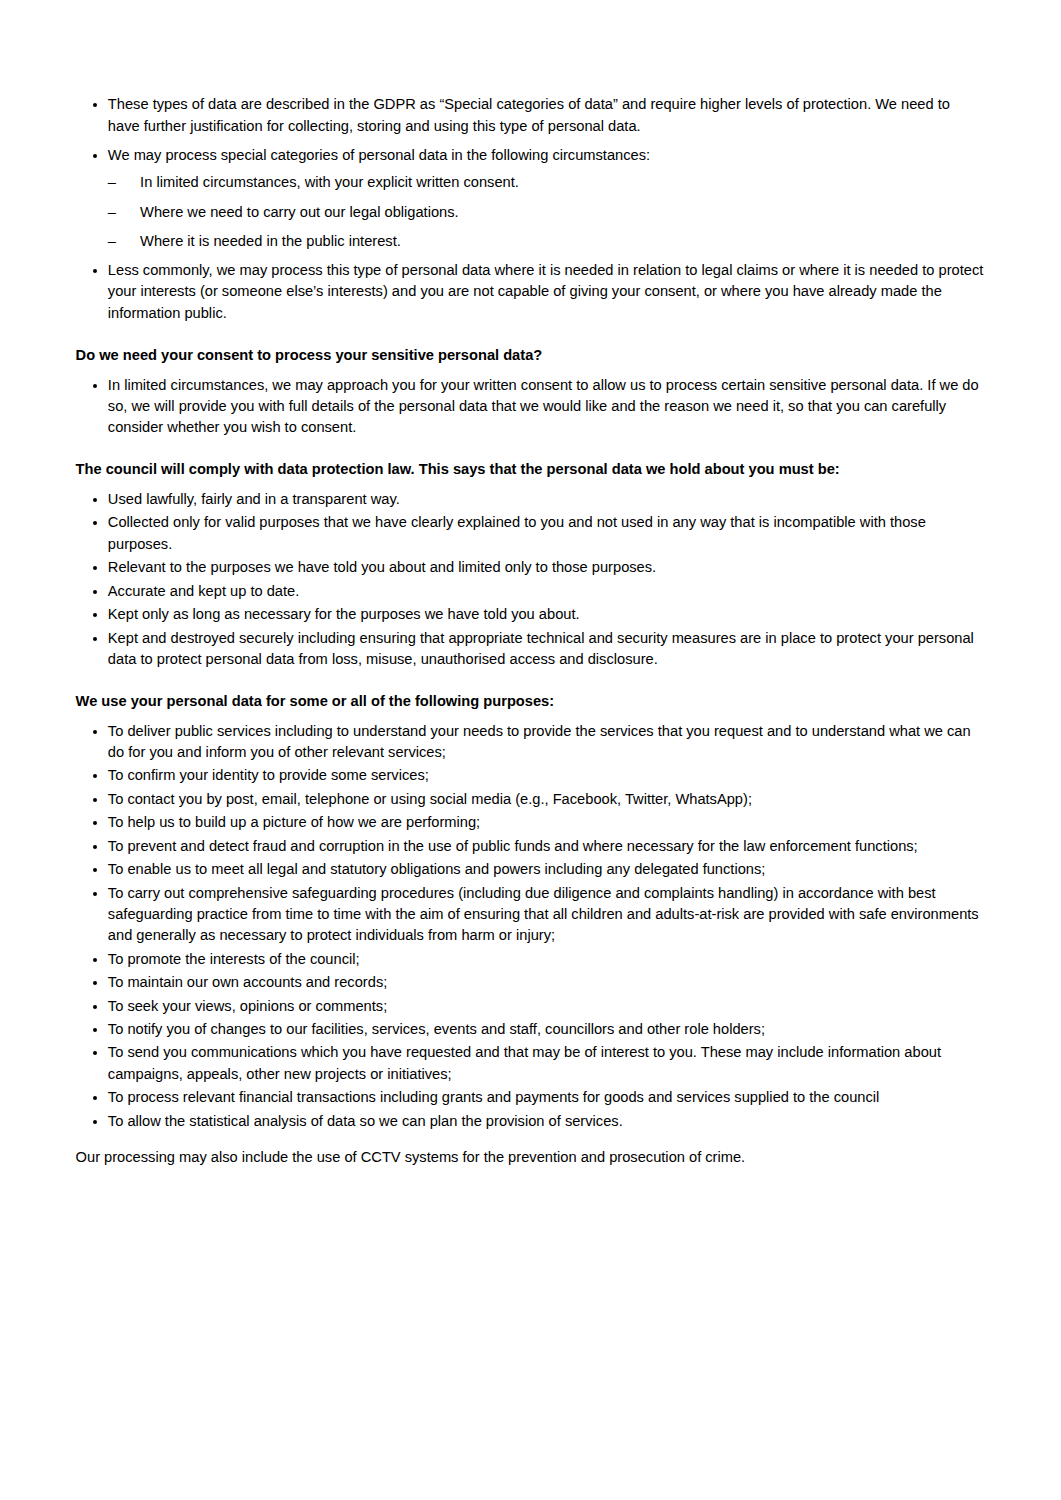These types of data are described in the GDPR as “Special categories of data” and require higher levels of protection. We need to have further justification for collecting, storing and using this type of personal data.
We may process special categories of personal data in the following circumstances:
In limited circumstances, with your explicit written consent.
Where we need to carry out our legal obligations.
Where it is needed in the public interest.
Less commonly, we may process this type of personal data where it is needed in relation to legal claims or where it is needed to protect your interests (or someone else’s interests) and you are not capable of giving your consent, or where you have already made the information public.
Do we need your consent to process your sensitive personal data?
In limited circumstances, we may approach you for your written consent to allow us to process certain sensitive personal data. If we do so, we will provide you with full details of the personal data that we would like and the reason we need it, so that you can carefully consider whether you wish to consent.
The council will comply with data protection law. This says that the personal data we hold about you must be:
Used lawfully, fairly and in a transparent way.
Collected only for valid purposes that we have clearly explained to you and not used in any way that is incompatible with those purposes.
Relevant to the purposes we have told you about and limited only to those purposes.
Accurate and kept up to date.
Kept only as long as necessary for the purposes we have told you about.
Kept and destroyed securely including ensuring that appropriate technical and security measures are in place to protect your personal data to protect personal data from loss, misuse, unauthorised access and disclosure.
We use your personal data for some or all of the following purposes:
To deliver public services including to understand your needs to provide the services that you request and to understand what we can do for you and inform you of other relevant services;
To confirm your identity to provide some services;
To contact you by post, email, telephone or using social media (e.g., Facebook, Twitter, WhatsApp);
To help us to build up a picture of how we are performing;
To prevent and detect fraud and corruption in the use of public funds and where necessary for the law enforcement functions;
To enable us to meet all legal and statutory obligations and powers including any delegated functions;
To carry out comprehensive safeguarding procedures (including due diligence and complaints handling) in accordance with best safeguarding practice from time to time with the aim of ensuring that all children and adults-at-risk are provided with safe environments and generally as necessary to protect individuals from harm or injury;
To promote the interests of the council;
To maintain our own accounts and records;
To seek your views, opinions or comments;
To notify you of changes to our facilities, services, events and staff, councillors and other role holders;
To send you communications which you have requested and that may be of interest to you. These may include information about campaigns, appeals, other new projects or initiatives;
To process relevant financial transactions including grants and payments for goods and services supplied to the council
To allow the statistical analysis of data so we can plan the provision of services.
Our processing may also include the use of CCTV systems for the prevention and prosecution of crime.